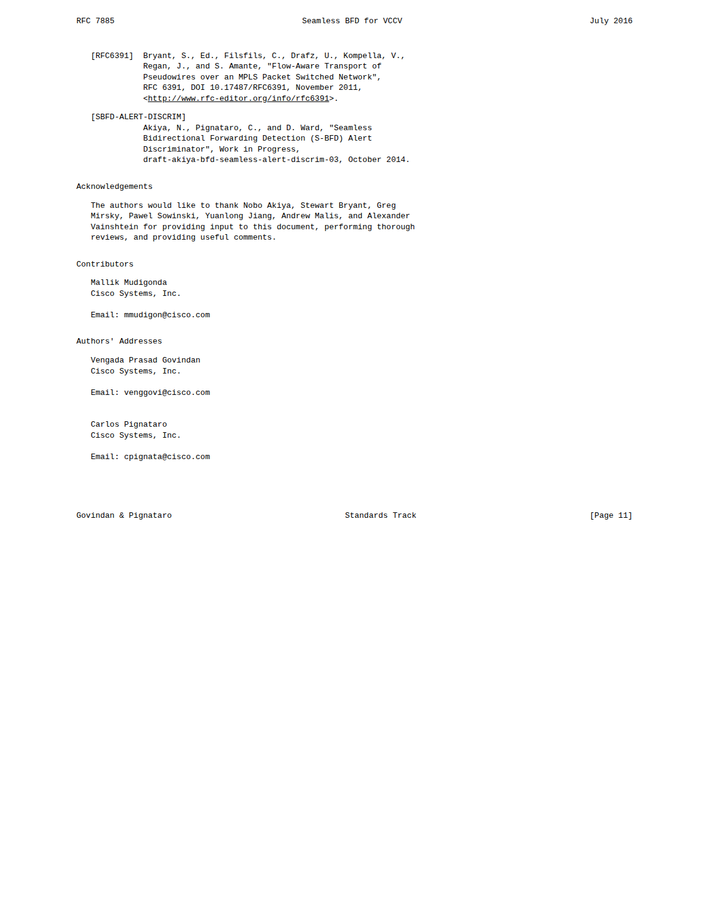RFC 7885 Seamless BFD for VCCV July 2016
   [RFC6391]  Bryant, S., Ed., Filsfils, C., Drafz, U., Kompella, V.,
              Regan, J., and S. Amante, "Flow-Aware Transport of
              Pseudowires over an MPLS Packet Switched Network",
              RFC 6391, DOI 10.17487/RFC6391, November 2011,
              <http://www.rfc-editor.org/info/rfc6391>.
   [SBFD-ALERT-DISCRIM]
              Akiya, N., Pignataro, C., and D. Ward, "Seamless
              Bidirectional Forwarding Detection (S-BFD) Alert
              Discriminator", Work in Progress,
              draft-akiya-bfd-seamless-alert-discrim-03, October 2014.
Acknowledgements
   The authors would like to thank Nobo Akiya, Stewart Bryant, Greg
   Mirsky, Pawel Sowinski, Yuanlong Jiang, Andrew Malis, and Alexander
   Vainshtein for providing input to this document, performing thorough
   reviews, and providing useful comments.
Contributors
   Mallik Mudigonda
   Cisco Systems, Inc.

   Email: mmudigon@cisco.com
Authors' Addresses
   Vengada Prasad Govindan
   Cisco Systems, Inc.

   Email: venggovi@cisco.com


   Carlos Pignataro
   Cisco Systems, Inc.

   Email: cpignata@cisco.com
Govindan & Pignataro Standards Track [Page 11]